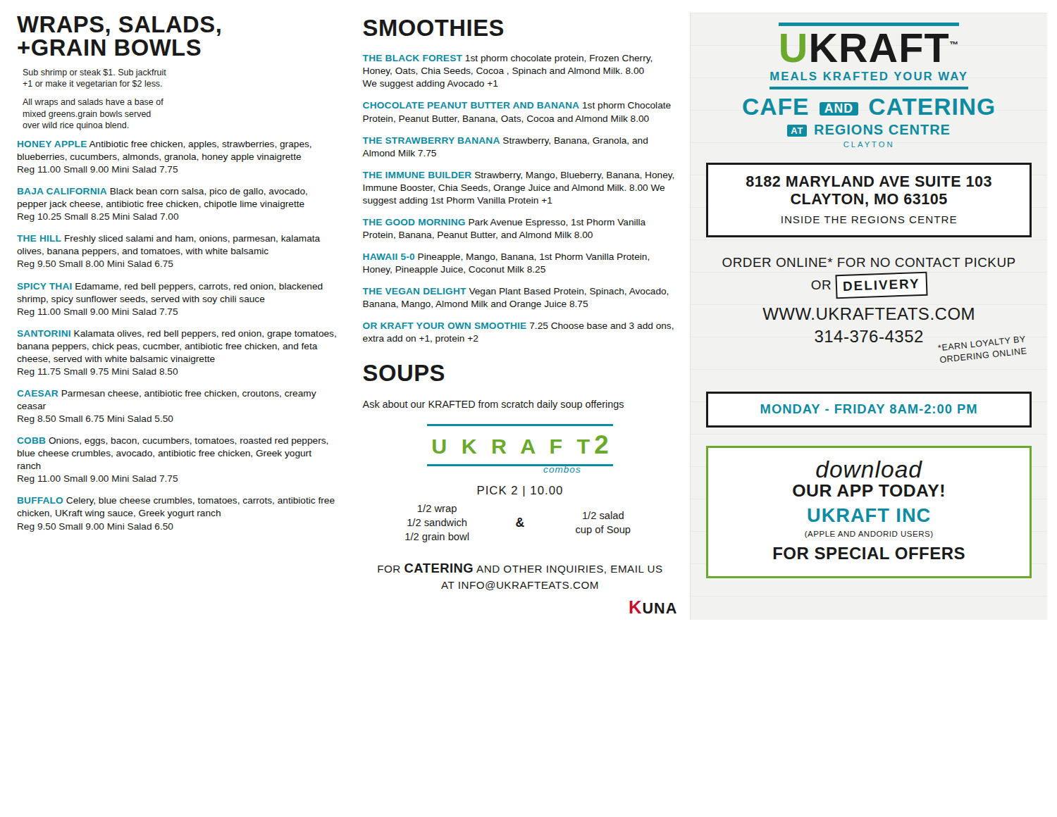Wraps, Salads,
+Grain Bowls
Sub shrimp or steak $1. Sub jackfruit
+1 or make it vegetarian for $2 less.
All wraps and salads have a base of
mixed greens.grain bowls served
over wild rice quinoa blend.
Honey Apple Antibiotic free chicken, apples, strawberries, grapes, blueberries, cucumbers, almonds, granola, honey apple vinaigrette Reg 11.00 Small 9.00 Mini Salad 7.75
Baja California Black bean corn salsa, pico de gallo, avocado, pepper jack cheese, antibiotic free chicken, chipotle lime vinaigrette Reg 10.25 Small 8.25 Mini Salad 7.00
The Hill Freshly sliced salami and ham, onions, parmesan, kalamata olives, banana peppers, and tomatoes, with white balsamic Reg 9.50 Small 8.00 Mini Salad 6.75
Spicy Thai Edamame, red bell peppers, carrots, red onion, blackened shrimp, spicy sunflower seeds, served with soy chili sauce Reg 11.00 Small 9.00 Mini Salad 7.75
Santorini Kalamata olives, red bell peppers, red onion, grape tomatoes, banana peppers, chick peas, cucmber, antibiotic free chicken, and feta cheese, served with white balsamic vinaigrette Reg 11.75 Small 9.75 Mini Salad 8.50
Caesar Parmesan cheese, antibiotic free chicken, croutons, creamy ceasar Reg 8.50 Small 6.75 Mini Salad 5.50
Cobb Onions, eggs, bacon, cucumbers, tomatoes, roasted red peppers, blue cheese crumbles, avocado, antibiotic free chicken, Greek yogurt ranch Reg 11.00 Small 9.00 Mini Salad 7.75
Buffalo Celery, blue cheese crumbles, tomatoes, carrots, antibiotic free chicken, UKraft wing sauce, Greek yogurt ranch Reg 9.50 Small 9.00 Mini Salad 6.50
Smoothies
The Black Forest 1st phorm chocolate protein, Frozen Cherry, Honey, Oats, Chia Seeds, Cocoa , Spinach and Almond Milk. 8.00
We suggest adding Avocado +1
Chocolate Peanut Butter and Banana 1st phorm Chocolate Protein, Peanut Butter, Banana, Oats, Cocoa and Almond Milk 8.00
The Strawberry Banana Strawberry, Banana, Granola, and Almond Milk 7.75
The Immune Builder Strawberry, Mango, Blueberry, Banana, Honey, Immune Booster, Chia Seeds, Orange Juice and Almond Milk. 8.00 We suggest adding 1st Phorm Vanilla Protein +1
The Good Morning Park Avenue Espresso, 1st Phorm Vanilla Protein, Banana, Peanut Butter, and Almond Milk 8.00
Hawaii 5-0 Pineapple, Mango, Banana, 1st Phorm Vanilla Protein, Honey, Pineapple Juice, Coconut Milk 8.25
The Vegan Delight Vegan Plant Based Protein, Spinach, Avocado, Banana, Mango, Almond Milk and Orange Juice 8.75
Or Kraft Your Own Smoothie 7.25 Choose base and 3 add ons, extra add on +1, protein +2
Soups
Ask about our KRAFTED from scratch daily soup offerings
U K R A F T2
combos
PICK 2 | 10.00
1/2 wrap
1/2 sandwich
1/2 grain bowl
&
1/2 salad
cup of Soup
FOR CATERING AND OTHER INQUIRIES, EMAIL US
AT INFO@UKRAFTEATS.COM
KUNA
UKRAFT™
Meals Krafted Your Way
CAFE AND CATERING
AT REGIONS CENTRE
Clayton
8182 Maryland Ave Suite 103
Clayton, MO 63105
Inside the Regions Centre
Order Online* for no contact pickup
or Delivery
www.ukrafteats.com
314-376-4352
*Earn loyalty by
ordering online
Monday - Friday 8am-2:00 pm
download
Our App Today!
UKraft Inc
(Apple and Andorid users)
For Special Offers